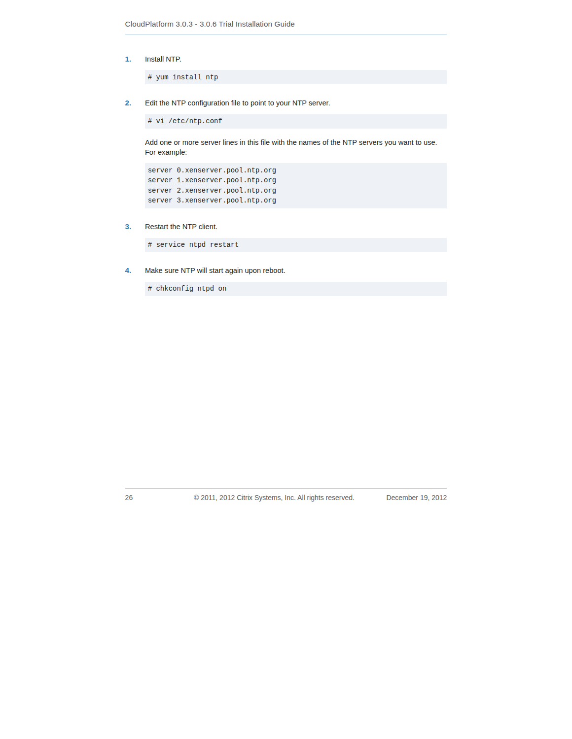CloudPlatform 3.0.3 - 3.0.6 Trial Installation Guide
1.
Install NTP.
# yum install ntp
2.
Edit the NTP configuration file to point to your NTP server.
# vi /etc/ntp.conf
Add one or more server lines in this file with the names of the NTP servers you want to use. For example:
server 0.xenserver.pool.ntp.org
server 1.xenserver.pool.ntp.org
server 2.xenserver.pool.ntp.org
server 3.xenserver.pool.ntp.org
3.
Restart the NTP client.
# service ntpd restart
4.
Make sure NTP will start again upon reboot.
# chkconfig ntpd on
26 © 2011, 2012 Citrix Systems, Inc. All rights reserved. December 19, 2012